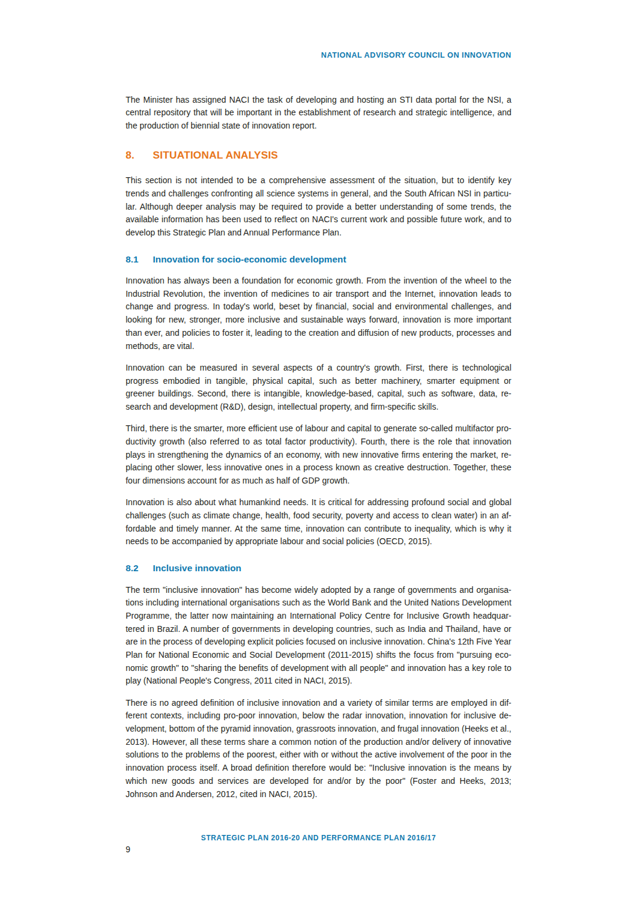National Advisory Council on Innovation
The Minister has assigned NACI the task of developing and hosting an STI data portal for the NSI, a central repository that will be important in the establishment of research and strategic intelligence, and the production of biennial state of innovation report.
8. SITUATIONAL ANALYSIS
This section is not intended to be a comprehensive assessment of the situation, but to identify key trends and challenges confronting all science systems in general, and the South African NSI in particular. Although deeper analysis may be required to provide a better understanding of some trends, the available information has been used to reflect on NACI's current work and possible future work, and to develop this Strategic Plan and Annual Performance Plan.
8.1 Innovation for socio-economic development
Innovation has always been a foundation for economic growth. From the invention of the wheel to the Industrial Revolution, the invention of medicines to air transport and the Internet, innovation leads to change and progress. In today's world, beset by financial, social and environmental challenges, and looking for new, stronger, more inclusive and sustainable ways forward, innovation is more important than ever, and policies to foster it, leading to the creation and diffusion of new products, processes and methods, are vital.
Innovation can be measured in several aspects of a country's growth. First, there is technological progress embodied in tangible, physical capital, such as better machinery, smarter equipment or greener buildings. Second, there is intangible, knowledge-based, capital, such as software, data, research and development (R&D), design, intellectual property, and firm-specific skills.
Third, there is the smarter, more efficient use of labour and capital to generate so-called multifactor productivity growth (also referred to as total factor productivity). Fourth, there is the role that innovation plays in strengthening the dynamics of an economy, with new innovative firms entering the market, replacing other slower, less innovative ones in a process known as creative destruction. Together, these four dimensions account for as much as half of GDP growth.
Innovation is also about what humankind needs. It is critical for addressing profound social and global challenges (such as climate change, health, food security, poverty and access to clean water) in an affordable and timely manner. At the same time, innovation can contribute to inequality, which is why it needs to be accompanied by appropriate labour and social policies (OECD, 2015).
8.2 Inclusive innovation
The term "inclusive innovation" has become widely adopted by a range of governments and organisations including international organisations such as the World Bank and the United Nations Development Programme, the latter now maintaining an International Policy Centre for Inclusive Growth headquartered in Brazil. A number of governments in developing countries, such as India and Thailand, have or are in the process of developing explicit policies focused on inclusive innovation. China's 12th Five Year Plan for National Economic and Social Development (2011-2015) shifts the focus from "pursuing economic growth" to "sharing the benefits of development with all people" and innovation has a key role to play (National People's Congress, 2011 cited in NACI, 2015).
There is no agreed definition of inclusive innovation and a variety of similar terms are employed in different contexts, including pro-poor innovation, below the radar innovation, innovation for inclusive development, bottom of the pyramid innovation, grassroots innovation, and frugal innovation (Heeks et al., 2013). However, all these terms share a common notion of the production and/or delivery of innovative solutions to the problems of the poorest, either with or without the active involvement of the poor in the innovation process itself. A broad definition therefore would be: "Inclusive innovation is the means by which new goods and services are developed for and/or by the poor" (Foster and Heeks, 2013; Johnson and Andersen, 2012, cited in NACI, 2015).
Strategic Plan 2016-20 and Performance Plan 2016/17
9